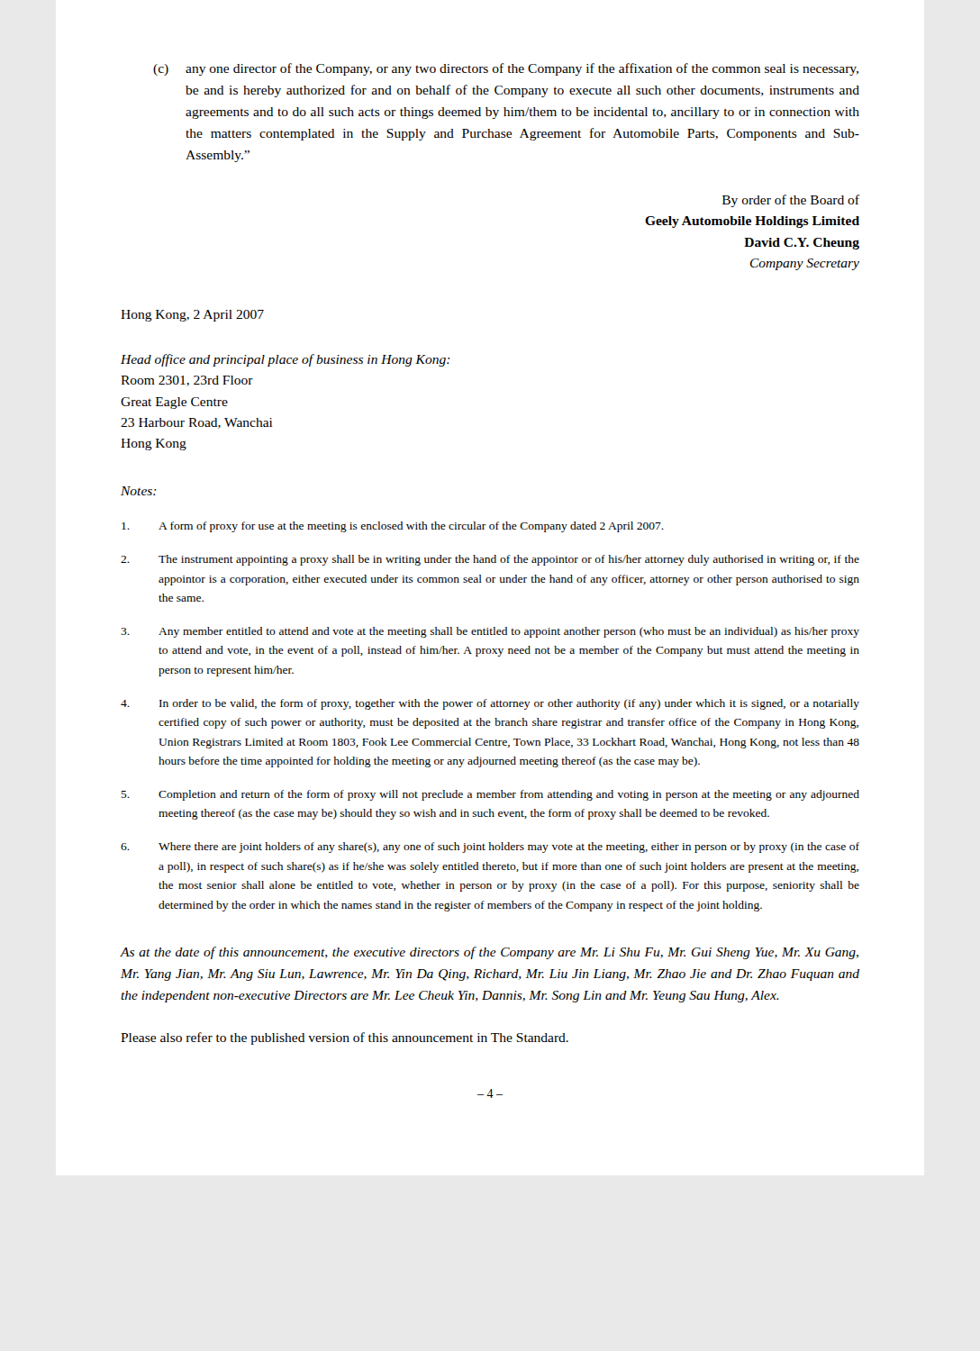(c)
any one director of the Company, or any two directors of the Company if the affixation of the common seal is necessary, be and is hereby authorized for and on behalf of the Company to execute all such other documents, instruments and agreements and to do all such acts or things deemed by him/them to be incidental to, ancillary to or in connection with the matters contemplated in the Supply and Purchase Agreement for Automobile Parts, Components and Sub-Assembly.”
By order of the Board of
Geely Automobile Holdings Limited
David C.Y. Cheung
Company Secretary
Hong Kong, 2 April 2007
Head office and principal place of business in Hong Kong:
Room 2301, 23rd Floor
Great Eagle Centre
23 Harbour Road, Wanchai
Hong Kong
Notes:
A form of proxy for use at the meeting is enclosed with the circular of the Company dated 2 April 2007.
The instrument appointing a proxy shall be in writing under the hand of the appointor or of his/her attorney duly authorised in writing or, if the appointor is a corporation, either executed under its common seal or under the hand of any officer, attorney or other person authorised to sign the same.
Any member entitled to attend and vote at the meeting shall be entitled to appoint another person (who must be an individual) as his/her proxy to attend and vote, in the event of a poll, instead of him/her. A proxy need not be a member of the Company but must attend the meeting in person to represent him/her.
In order to be valid, the form of proxy, together with the power of attorney or other authority (if any) under which it is signed, or a notarially certified copy of such power or authority, must be deposited at the branch share registrar and transfer office of the Company in Hong Kong, Union Registrars Limited at Room 1803, Fook Lee Commercial Centre, Town Place, 33 Lockhart Road, Wanchai, Hong Kong, not less than 48 hours before the time appointed for holding the meeting or any adjourned meeting thereof (as the case may be).
Completion and return of the form of proxy will not preclude a member from attending and voting in person at the meeting or any adjourned meeting thereof (as the case may be) should they so wish and in such event, the form of proxy shall be deemed to be revoked.
Where there are joint holders of any share(s), any one of such joint holders may vote at the meeting, either in person or by proxy (in the case of a poll), in respect of such share(s) as if he/she was solely entitled thereto, but if more than one of such joint holders are present at the meeting, the most senior shall alone be entitled to vote, whether in person or by proxy (in the case of a poll). For this purpose, seniority shall be determined by the order in which the names stand in the register of members of the Company in respect of the joint holding.
As at the date of this announcement, the executive directors of the Company are Mr. Li Shu Fu, Mr. Gui Sheng Yue, Mr. Xu Gang, Mr. Yang Jian, Mr. Ang Siu Lun, Lawrence, Mr. Yin Da Qing, Richard, Mr. Liu Jin Liang, Mr. Zhao Jie and Dr. Zhao Fuquan and the independent non-executive Directors are Mr. Lee Cheuk Yin, Dannis, Mr. Song Lin and Mr. Yeung Sau Hung, Alex.
Please also refer to the published version of this announcement in The Standard.
– 4 –